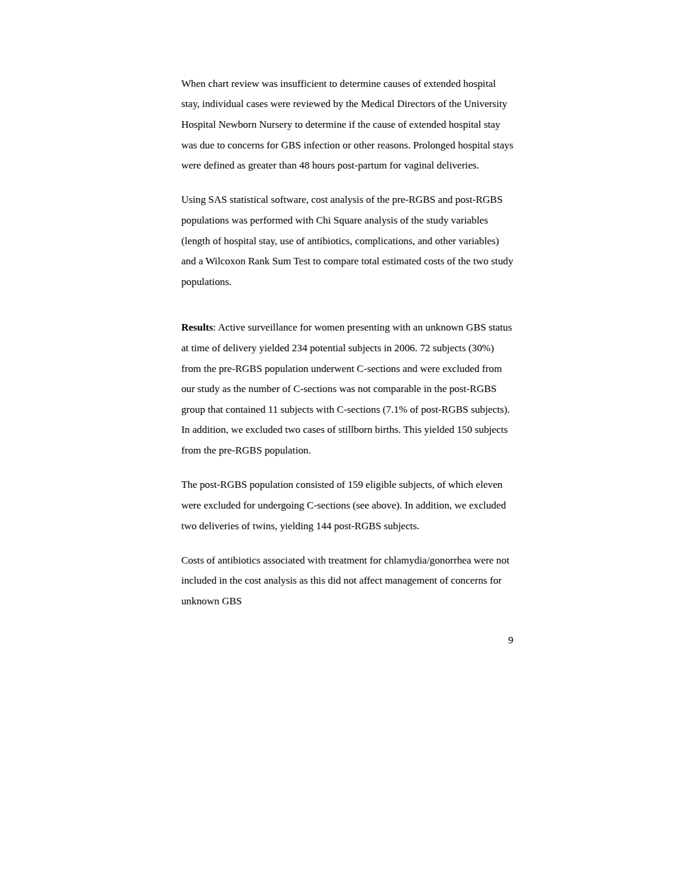When chart review was insufficient to determine causes of extended hospital stay, individual cases were reviewed by the Medical Directors of the University Hospital Newborn Nursery to determine if the cause of extended hospital stay was due to concerns for GBS infection or other reasons. Prolonged hospital stays were defined as greater than 48 hours post-partum for vaginal deliveries.
Using SAS statistical software, cost analysis of the pre-RGBS and post-RGBS populations was performed with Chi Square analysis of the study variables (length of hospital stay, use of antibiotics, complications, and other variables) and a Wilcoxon Rank Sum Test to compare total estimated costs of the two study populations.
Results: Active surveillance for women presenting with an unknown GBS status at time of delivery yielded 234 potential subjects in 2006. 72 subjects (30%) from the pre-RGBS population underwent C-sections and were excluded from our study as the number of C-sections was not comparable in the post-RGBS group that contained 11 subjects with C-sections (7.1% of post-RGBS subjects). In addition, we excluded two cases of stillborn births. This yielded 150 subjects from the pre-RGBS population.
The post-RGBS population consisted of 159 eligible subjects, of which eleven were excluded for undergoing C-sections (see above). In addition, we excluded two deliveries of twins, yielding 144 post-RGBS subjects.
Costs of antibiotics associated with treatment for chlamydia/gonorrhea were not included in the cost analysis as this did not affect management of concerns for unknown GBS
9